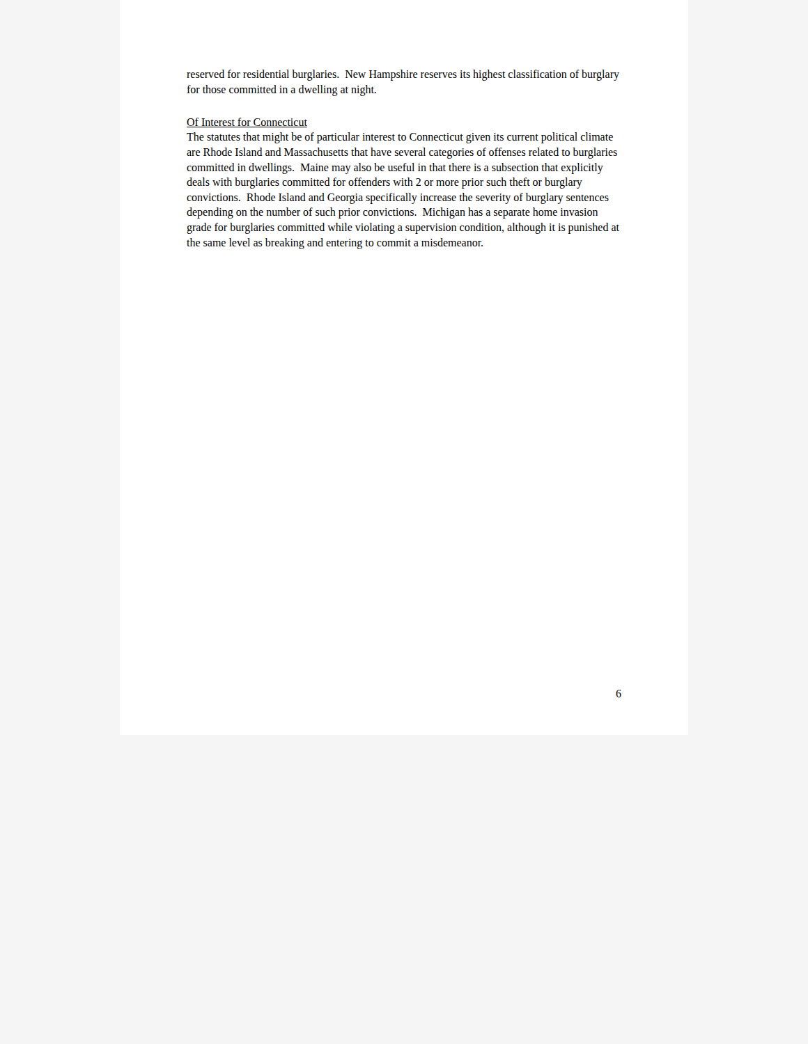reserved for residential burglaries. New Hampshire reserves its highest classification of burglary for those committed in a dwelling at night.
Of Interest for Connecticut
The statutes that might be of particular interest to Connecticut given its current political climate are Rhode Island and Massachusetts that have several categories of offenses related to burglaries committed in dwellings. Maine may also be useful in that there is a subsection that explicitly deals with burglaries committed for offenders with 2 or more prior such theft or burglary convictions. Rhode Island and Georgia specifically increase the severity of burglary sentences depending on the number of such prior convictions. Michigan has a separate home invasion grade for burglaries committed while violating a supervision condition, although it is punished at the same level as breaking and entering to commit a misdemeanor.
6